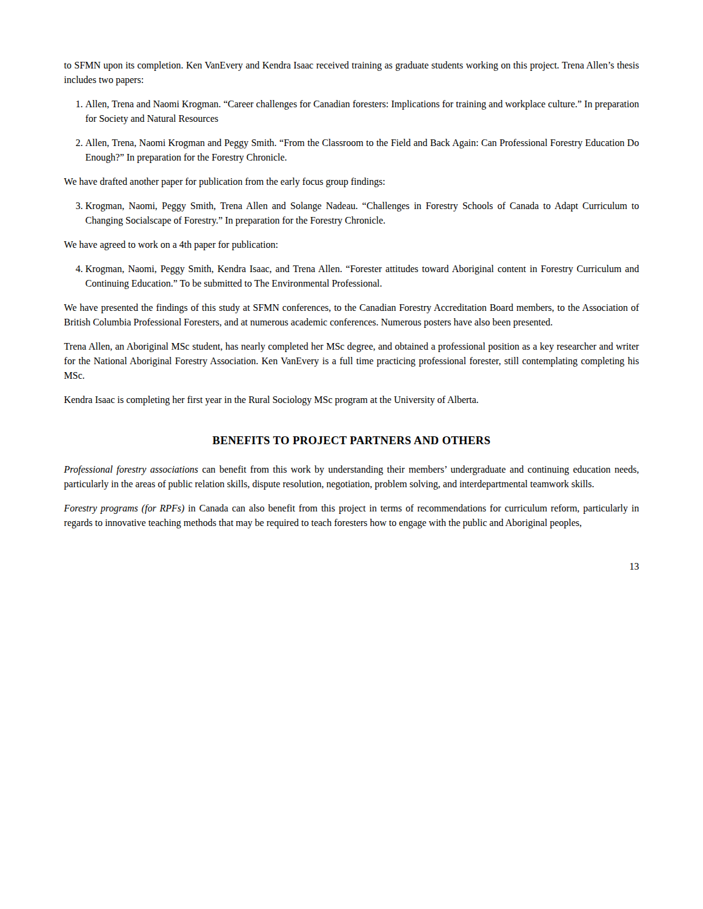to SFMN upon its completion. Ken VanEvery and Kendra Isaac received training as graduate students working on this project. Trena Allen’s thesis includes two papers:
Allen, Trena and Naomi Krogman. “Career challenges for Canadian foresters: Implications for training and workplace culture.” In preparation for Society and Natural Resources
Allen, Trena, Naomi Krogman and Peggy Smith. “From the Classroom to the Field and Back Again: Can Professional Forestry Education Do Enough?” In preparation for the Forestry Chronicle.
We have drafted another paper for publication from the early focus group findings:
Krogman, Naomi, Peggy Smith, Trena Allen and Solange Nadeau. “Challenges in Forestry Schools of Canada to Adapt Curriculum to Changing Socialscape of Forestry.” In preparation for the Forestry Chronicle.
We have agreed to work on a 4th paper for publication:
Krogman, Naomi, Peggy Smith, Kendra Isaac, and Trena Allen. “Forester attitudes toward Aboriginal content in Forestry Curriculum and Continuing Education.” To be submitted to The Environmental Professional.
We have presented the findings of this study at SFMN conferences, to the Canadian Forestry Accreditation Board members, to the Association of British Columbia Professional Foresters, and at numerous academic conferences. Numerous posters have also been presented.
Trena Allen, an Aboriginal MSc student, has nearly completed her MSc degree, and obtained a professional position as a key researcher and writer for the National Aboriginal Forestry Association. Ken VanEvery is a full time practicing professional forester, still contemplating completing his MSc.
Kendra Isaac is completing her first year in the Rural Sociology MSc program at the University of Alberta.
BENEFITS TO PROJECT PARTNERS AND OTHERS
Professional forestry associations can benefit from this work by understanding their members’ undergraduate and continuing education needs, particularly in the areas of public relation skills, dispute resolution, negotiation, problem solving, and interdepartmental teamwork skills.
Forestry programs (for RPFs) in Canada can also benefit from this project in terms of recommendations for curriculum reform, particularly in regards to innovative teaching methods that may be required to teach foresters how to engage with the public and Aboriginal peoples,
13